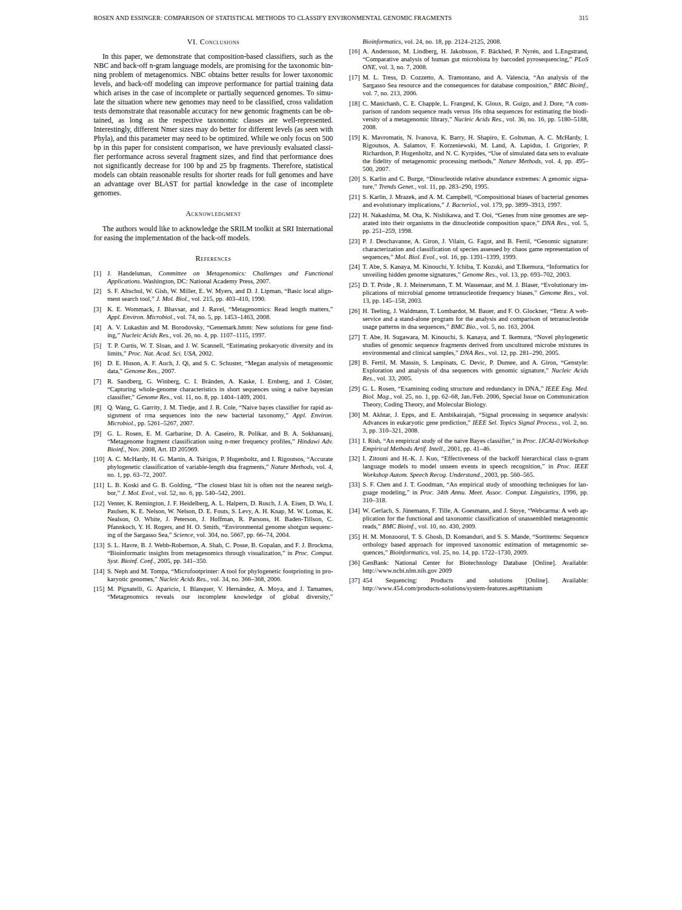Rosen and Essinger: Comparison of Statistical Methods to Classify Environmental Genomic Fragments 315
VI. Conclusions
In this paper, we demonstrate that composition-based classifiers, such as the NBC and back-off n-gram language models, are promising for the taxonomic binning problem of metagenomics. NBC obtains better results for lower taxonomic levels, and back-off modeling can improve performance for partial training data which arises in the case of incomplete or partially sequenced genomes. To simulate the situation where new genomes may need to be classified, cross validation tests demonstrate that reasonable accuracy for new genomic fragments can be obtained, as long as the respective taxonomic classes are well-represented. Interestingly, different Nmer sizes may do better for different levels (as seen with Phyla), and this parameter may need to be optimized. While we only focus on 500 bp in this paper for consistent comparison, we have previously evaluated classifier performance across several fragment sizes, and find that performance does not significantly decrease for 100 bp and 25 bp fragments. Therefore, statistical models can obtain reasonable results for shorter reads for full genomes and have an advantage over BLAST for partial knowledge in the case of incomplete genomes.
Acknowledgment
The authors would like to acknowledge the SRILM toolkit at SRI International for easing the implementation of the back-off models.
References
[1] J. Handelsman, Committee on Metagenomics: Challenges and Functional Applications. Washington, DC: National Academy Press, 2007.
[2] S. F. Altschul, W. Gish, W. Miller, E. W. Myers, and D. J. Lipman, “Basic local alignment search tool,” J. Mol. Biol., vol. 215, pp. 403–410, 1990.
[3] K. E. Wommack, J. Bhavsar, and J. Ravel, “Metagenomics: Read length matters,” Appl. Environ. Microbiol., vol. 74, no. 5, pp. 1453–1463, 2008.
[4] A. V. Lukashin and M. Borodovsky, “Genemark.hmm: New solutions for gene finding,” Nucleic Acids Res., vol. 26, no. 4, pp. 1107–1115, 1997.
[5] T. P. Curtis, W. T. Sloan, and J. W. Scannell, “Estimating prokaryotic diversity and its limits,” Proc. Nat. Acad. Sci. USA, 2002.
[6] D. E. Huson, A. F. Auch, J. Qi, and S. C. Schuster, “Megan analysis of metagenomic data,” Genome Res., 2007.
[7] R. Sandberg, G. Winberg, C. I. Bränden, A. Kaske, I. Ernberg, and J. Cöster, “Capturing whole-genome characteristics in short sequences using a naïve bayesian classifier,” Genome Res., vol. 11, no. 8, pp. 1404–1409, 2001.
[8] Q. Wang, G. Garrity, J. M. Tiedje, and J. R. Cole, “Naive bayes classifier for rapid assignment of rrna sequences into the new bacterial taxonomy,” Appl. Environ. Microbiol., pp. 5261–5267, 2007.
[9] G. L. Rosen, E. M. Garbarine, D. A. Caseiro, R. Polikar, and B. A. Sokhansanj, “Metagenome fragment classification using n-mer frequency profiles,” Hindawi Adv. Bioinf., Nov. 2008, Art. ID 205969.
[10] A. C. McHardy, H. G. Martín, A. Tsirigos, P. Hugenholtz, and I. Rigoutsos, “Accurate phylogenetic classification of variable-length dna fragments,” Nature Methods, vol. 4, no. 1, pp. 63–72, 2007.
[11] L. B. Koski and G. B. Golding, “The closest blast hit is often not the nearest neighbor,” J. Mol. Evol., vol. 52, no. 6, pp. 540–542, 2001.
[12] Venter, K. Remington, J. F. Heidelberg, A. L. Halpern, D. Rusch, J. A. Eisen, D. Wu, I. Paulsen, K. E. Nelson, W. Nelson, D. E. Fouts, S. Levy, A. H. Knap, M. W. Lomas, K. Nealson, O. White, J. Peterson, J. Hoffman, R. Parsons, H. Baden-Tillson, C. Pfannkoch, Y. H. Rogers, and H. O. Smith, “Environmental genome shotgun sequencing of the Sargasso Sea,” Science, vol. 304, no. 5667, pp. 66–74, 2004.
[13] S. L. Havre, B. J. Webb-Robertson, A. Shah, C. Posse, B. Gopalan, and F. J. Brockma, “Bioinformatic insights from metagenomics through visualization,” in Proc. Comput. Syst. Bioinf. Conf., 2005, pp. 341–350.
[14] S. Neph and M. Tompa, “Microfootprinter: A tool for phylogenetic footprinting in prokaryotic genomes,” Nucleic Acids Res., vol. 34, no. 366–368, 2006.
[15] M. Pignatelli, G. Aparicio, I. Blanquer, V. Hernández, A. Moya, and J. Tamames, “Metagenomics reveals our incomplete knowledge of global diversity,” Bioinformatics, vol. 24, no. 18, pp. 2124–2125, 2008.
[16] A. Andersson, M. Lindberg, H. Jakobsson, F. Bäckhed, P. Nyrén, and L.Engstrand, “Comparative analysis of human gut microbiota by barcoded pyrosequencing,” PLoS ONE, vol. 3, no. 7, 2008.
[17] M. L. Tress, D. Cozzetto, A. Tramontano, and A. Valencia, “An analysis of the Sargasso Sea resource and the consequences for database composition,” BMC Bioinf., vol. 7, no. 213, 2006.
[18] C. Manichanh, C. E. Chapple, L. Frangeul, K. Gloux, R. Guigo, and J. Dore, “A comparison of random sequence reads versus 16s rdna sequences for estimating the biodiversity of a metagenomic library,” Nucleic Acids Res., vol. 36, no. 16, pp. 5180–5188, 2008.
[19] K. Mavromatis, N. Ivanova, K. Barry, H. Shapiro, E. Goltsman, A. C. McHardy, I. Rigoutsos, A. Salamov, F. Korzeniewski, M. Land, A. Lapidus, I. Grigoriev, P. Richardson, P. Hugenholtz, and N. C. Kyrpides, “Use of simulated data sets to evaluate the fidelity of metagenomic processing methods,” Nature Methods, vol. 4, pp. 495–500, 2007.
[20] S. Karlin and C. Burge, “Dinucleotide relative abundance extremes: A genomic signature,” Trends Genet., vol. 11, pp. 283–290, 1995.
[21] S. Karlin, J. Mrazek, and A. M. Campbell, “Compositional biases of bacterial genomes and evolutionary implications,” J. Bacteriol., vol. 179, pp. 3899–3913, 1997.
[22] H. Nakashima, M. Ota, K. Nishikawa, and T. Ooi, “Genes from nine genomes are separated into their organisms in the dinucleotide composition space,” DNA Res., vol. 5, pp. 251–259, 1998.
[23] P. J. Deschavanne, A. Giron, J. Vilain, G. Fagot, and B. Fertil, “Genomic signature: characterization and classification of species assessed by chaos game representation of sequences,” Mol. Biol. Evol., vol. 16, pp. 1391–1399, 1999.
[24] T. Abe, S. Kanaya, M. Kinouchi, Y. Ichiba, T. Kozuki, and T.Ikemura, “Informatics for unveiling hidden genome signatures,” Genome Res., vol. 13, pp. 693–702, 2003.
[25] D. T. Pride , R. J. Meinersmann, T. M. Wassenaar, and M. J. Blaser, “Evolutionary implications of microbial genome tetranucleotide frequency biases,” Genome Res., vol. 13, pp. 145–158, 2003.
[26] H. Teeling, J. Waldmann, T. Lombardot, M. Bauer, and F. O. Glockner, “Tetra: A web-service and a stand-alone program for the analysis and comparison of tetranucleotide usage patterns in dna sequences,” BMC Bio., vol. 5, no. 163, 2004.
[27] T. Abe, H. Sugawara, M. Kinouchi, S. Kanaya, and T. Ikemura, “Novel phylogenetic studies of genomic sequence fragments derived from uncultured microbe mixtures in environmental and clinical samples,” DNA Res., vol. 12, pp. 281–290, 2005.
[28] B. Fertil, M. Massin, S. Lespinats, C. Devic, P. Dumee, and A. Giron, “Genstyle: Exploration and analysis of dna sequences with genomic signature,” Nucleic Acids Res., vol. 33, 2005.
[29] G. L. Rosen, “Examining coding structure and redundancy in DNA,” IEEE Eng. Med. Biol. Mag., vol. 25, no. 1, pp. 62–68, Jan./Feb. 2006, Special Issue on Communication Theory, Coding Theory, and Molecular Biology.
[30] M. Akhtar, J. Epps, and E. Ambikairajah, “Signal processing in sequence analysis: Advances in eukaryotic gene prediction,” IEEE Sel. Topics Signal Process., vol. 2, no. 3, pp. 310–321, 2008.
[31] I. Rish, “An empirical study of the naive Bayes classifier,” in Proc. IJCAI-01Workshop Empirical Methods Artif. Intell., 2001, pp. 41–46.
[32] I. Zitouni and H.-K. J. Kuo, “Effectiveness of the backoff hierarchical class n-gram language models to model unseen events in speech recognition,” in Proc. IEEE Workshop Autom. Speech Recog. Understand., 2003, pp. 560–565.
[33] S. F. Chen and J. T. Goodman, “An empirical study of smoothing techniques for language modeling,” in Proc. 34th Annu. Meet. Assoc. Comput. Linguistics, 1996, pp. 310–318.
[34] W. Gerlach, S. Jünemann, F. Tille, A. Goesmann, and J. Stoye, “Webcarma: A web application for the functional and taxonomic classification of unassembled metagenomic reads,” BMC Bioinf., vol. 10, no. 430, 2009.
[35] H. M. Monzoorul, T. S. Ghosh, D. Komanduri, and S. S. Mande, “Sortitems: Sequence orthology based approach for improved taxonomic estimation of metagenomic sequences,” Bioinformatics, vol. 25, no. 14, pp. 1722–1730, 2009.
[36] GenBank: National Center for Biotechnology Database [Online]. Available: http://www.ncbi.nlm.nih.gov 2009
[37] 454 Sequencing: Products and solutions [Online]. Available: http://www.454.com/products-solutions/system-features.asp#titanium